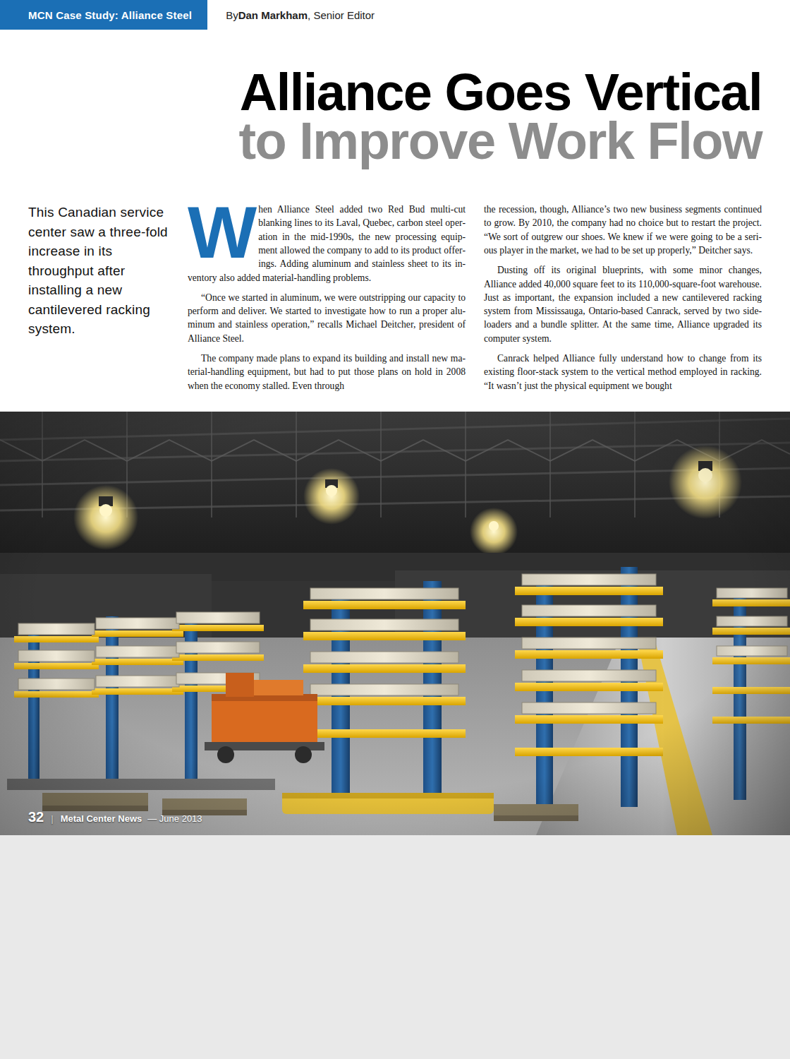MCN Case Study: Alliance Steel
By Dan Markham, Senior Editor
Alliance Goes Vertical
to Improve Work Flow
This Canadian service center saw a three-fold increase in its throughput after installing a new cantilevered racking system.
When Alliance Steel added two Red Bud multi-cut blanking lines to its Laval, Quebec, carbon steel operation in the mid-1990s, the new processing equipment allowed the company to add to its product offerings. Adding aluminum and stainless sheet to its inventory also added material-handling problems.
“Once we started in aluminum, we were outstripping our capacity to perform and deliver. We started to investigate how to run a proper aluminum and stainless operation,” recalls Michael Deitcher, president of Alliance Steel.
The company made plans to expand its building and install new material-handling equipment, but had to put those plans on hold in 2008 when the economy stalled. Even through
the recession, though, Alliance’s two new business segments continued to grow. By 2010, the company had no choice but to restart the project. “We sort of outgrew our shoes. We knew if we were going to be a serious player in the market, we had to be set up properly,” Deitcher says.
Dusting off its original blueprints, with some minor changes, Alliance added 40,000 square feet to its 110,000-square-foot warehouse. Just as important, the expansion included a new cantilevered racking system from Mississauga, Ontario-based Canrack, served by two sideloaders and a bundle splitter. At the same time, Alliance upgraded its computer system.
Canrack helped Alliance fully understand how to change from its existing floor-stack system to the vertical method employed in racking. “It wasn’t just the physical equipment we bought
32 | Metal Center News — June 2013